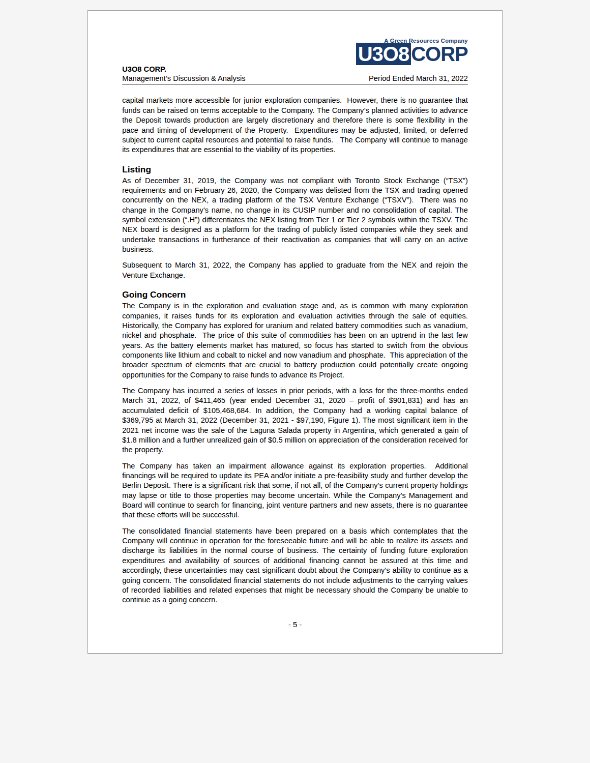A Green Resources Company
U3O8 CORP
U3O8 CORP.
Management’s Discussion & Analysis
Period Ended March 31, 2022
capital markets more accessible for junior exploration companies. However, there is no guarantee that funds can be raised on terms acceptable to the Company. The Company’s planned activities to advance the Deposit towards production are largely discretionary and therefore there is some flexibility in the pace and timing of development of the Property. Expenditures may be adjusted, limited, or deferred subject to current capital resources and potential to raise funds. The Company will continue to manage its expenditures that are essential to the viability of its properties.
Listing
As of December 31, 2019, the Company was not compliant with Toronto Stock Exchange (“TSX”) requirements and on February 26, 2020, the Company was delisted from the TSX and trading opened concurrently on the NEX, a trading platform of the TSX Venture Exchange (“TSXV”). There was no change in the Company's name, no change in its CUSIP number and no consolidation of capital. The symbol extension (“.H”) differentiates the NEX listing from Tier 1 or Tier 2 symbols within the TSXV. The NEX board is designed as a platform for the trading of publicly listed companies while they seek and undertake transactions in furtherance of their reactivation as companies that will carry on an active business.
Subsequent to March 31, 2022, the Company has applied to graduate from the NEX and rejoin the Venture Exchange.
Going Concern
The Company is in the exploration and evaluation stage and, as is common with many exploration companies, it raises funds for its exploration and evaluation activities through the sale of equities. Historically, the Company has explored for uranium and related battery commodities such as vanadium, nickel and phosphate. The price of this suite of commodities has been on an uptrend in the last few years. As the battery elements market has matured, so focus has started to switch from the obvious components like lithium and cobalt to nickel and now vanadium and phosphate. This appreciation of the broader spectrum of elements that are crucial to battery production could potentially create ongoing opportunities for the Company to raise funds to advance its Project.
The Company has incurred a series of losses in prior periods, with a loss for the three-months ended March 31, 2022, of $411,465 (year ended December 31, 2020 – profit of $901,831) and has an accumulated deficit of $105,468,684. In addition, the Company had a working capital balance of $369,795 at March 31, 2022 (December 31, 2021 - $97,190, Figure 1). The most significant item in the 2021 net income was the sale of the Laguna Salada property in Argentina, which generated a gain of $1.8 million and a further unrealized gain of $0.5 million on appreciation of the consideration received for the property.
The Company has taken an impairment allowance against its exploration properties. Additional financings will be required to update its PEA and/or initiate a pre-feasibility study and further develop the Berlin Deposit. There is a significant risk that some, if not all, of the Company’s current property holdings may lapse or title to those properties may become uncertain. While the Company’s Management and Board will continue to search for financing, joint venture partners and new assets, there is no guarantee that these efforts will be successful.
The consolidated financial statements have been prepared on a basis which contemplates that the Company will continue in operation for the foreseeable future and will be able to realize its assets and discharge its liabilities in the normal course of business. The certainty of funding future exploration expenditures and availability of sources of additional financing cannot be assured at this time and accordingly, these uncertainties may cast significant doubt about the Company’s ability to continue as a going concern. The consolidated financial statements do not include adjustments to the carrying values of recorded liabilities and related expenses that might be necessary should the Company be unable to continue as a going concern.
- 5 -